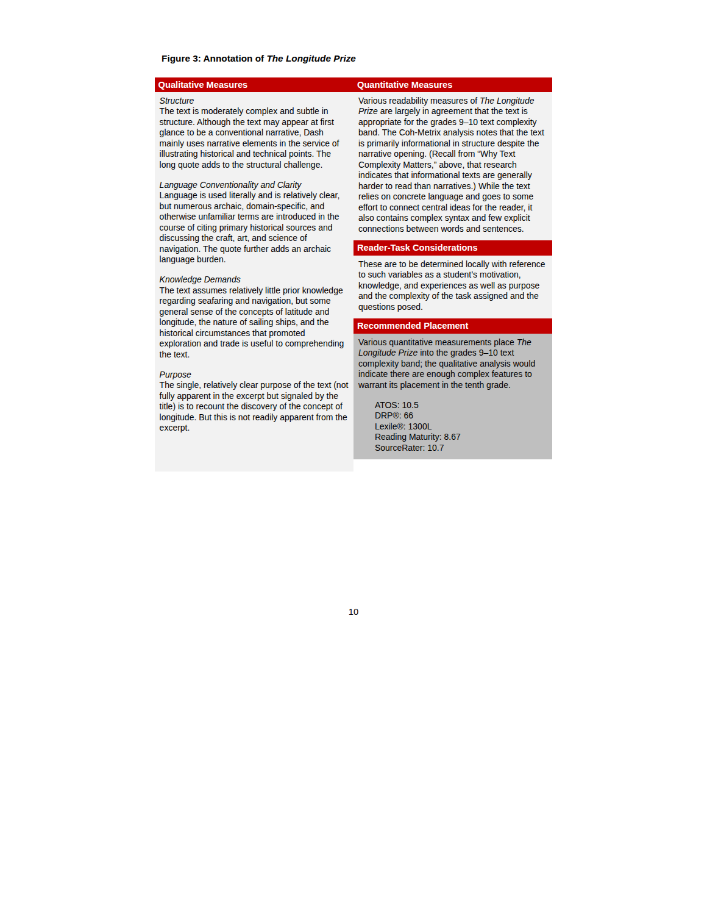Figure 3: Annotation of The Longitude Prize
| Qualitative Measures Structure The text is moderately complex and subtle in structure. Although the text may appear at first glance to be a conventional narrative, Dash mainly uses narrative elements in the service of illustrating historical and technical points. The long quote adds to the structural challenge. Language Conventionality and Clarity Language is used literally and is relatively clear, but numerous archaic, domain-specific, and otherwise unfamiliar terms are introduced in the course of citing primary historical sources and discussing the craft, art, and science of navigation. The quote further adds an archaic language burden. Knowledge Demands The text assumes relatively little prior knowledge regarding seafaring and navigation, but some general sense of the concepts of latitude and longitude, the nature of sailing ships, and the historical circumstances that promoted exploration and trade is useful to comprehending the text. Purpose The single, relatively clear purpose of the text (not fully apparent in the excerpt but signaled by the title) is to recount the discovery of the concept of longitude. But this is not readily apparent from the excerpt. | Quantitative Measures Various readability measures of The Longitude Prize are largely in agreement that the text is appropriate for the grades 9–10 text complexity band. The Coh-Metrix analysis notes that the text is primarily informational in structure despite the narrative opening. (Recall from “Why Text Complexity Matters,” above, that research indicates that informational texts are generally harder to read than narratives.) While the text relies on concrete language and goes to some effort to connect central ideas for the reader, it also contains complex syntax and few explicit connections between words and sentences. Reader-Task Considerations These are to be determined locally with reference to such variables as a student’s motivation, knowledge, and experiences as well as purpose and the complexity of the task assigned and the questions posed. Recommended Placement Various quantitative measurements place The Longitude Prize into the grades 9–10 text complexity band; the qualitative analysis would indicate there are enough complex features to warrant its placement in the tenth grade. ATOS: 10.5 DRP®: 66 Lexile®: 1300L Reading Maturity: 8.67 SourceRater: 10.7 |
10